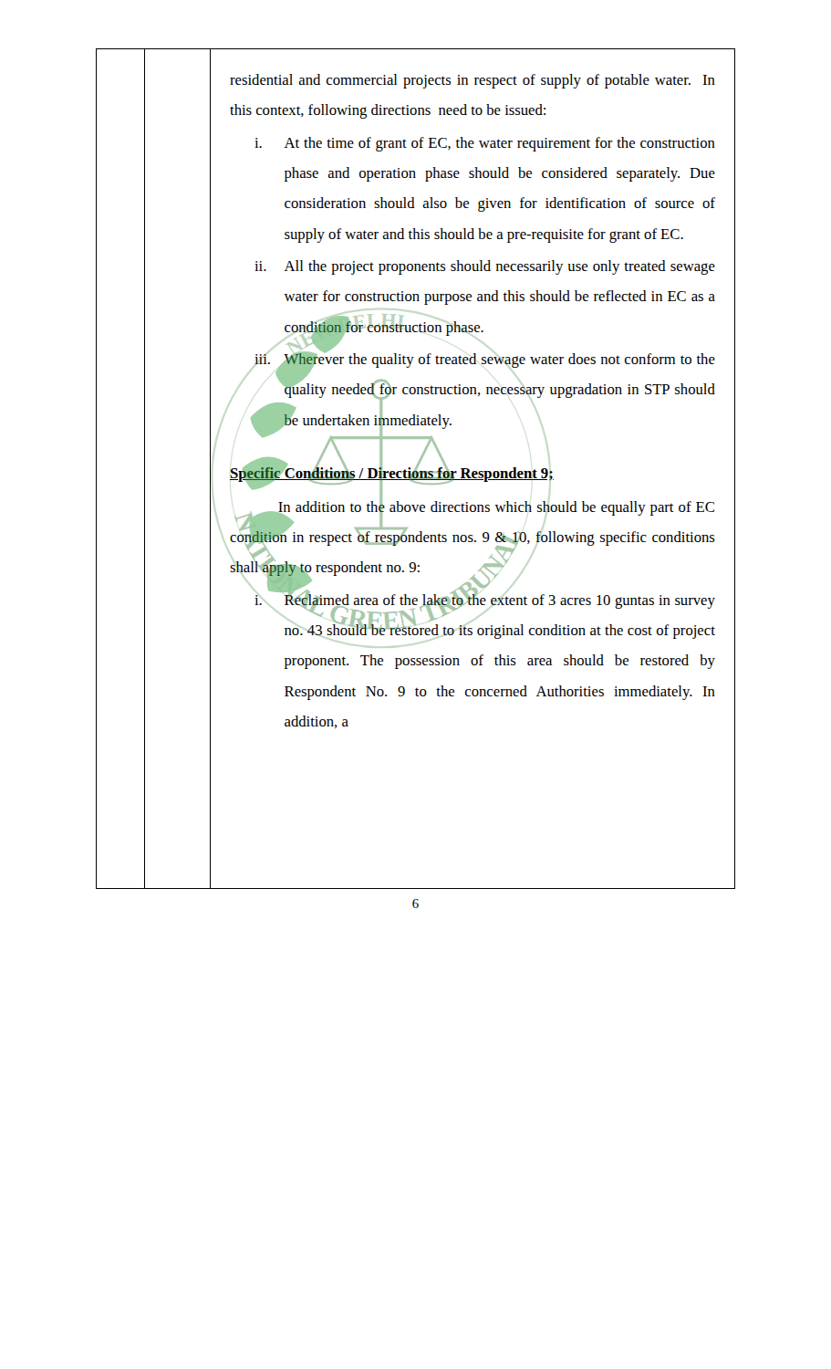NATIONAL GREEN TRIBUNAL NEW DELHI
residential and commercial projects in respect of supply of potable water. In this context, following directions need to be issued:
i. At the time of grant of EC, the water requirement for the construction phase and operation phase should be considered separately. Due consideration should also be given for identification of source of supply of water and this should be a pre-requisite for grant of EC.
ii. All the project proponents should necessarily use only treated sewage water for construction purpose and this should be reflected in EC as a condition for construction phase.
iii. Wherever the quality of treated sewage water does not conform to the quality needed for construction, necessary upgradation in STP should be undertaken immediately.
Specific Conditions / Directions for Respondent 9;
In addition to the above directions which should be equally part of EC condition in respect of respondents nos. 9 & 10, following specific conditions shall apply to respondent no. 9:
i. Reclaimed area of the lake to the extent of 3 acres 10 guntas in survey no. 43 should be restored to its original condition at the cost of project proponent. The possession of this area should be restored by Respondent No. 9 to the concerned Authorities immediately. In addition, a
6